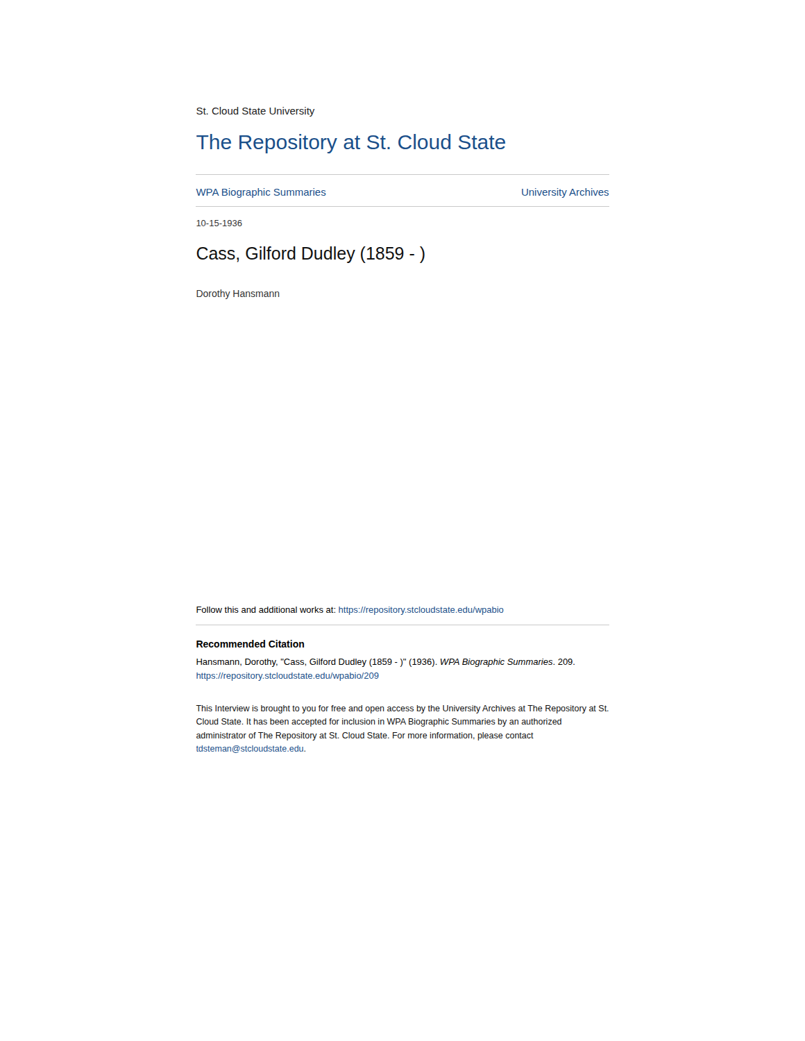St. Cloud State University
The Repository at St. Cloud State
WPA Biographic Summaries University Archives
10-15-1936
Cass, Gilford Dudley (1859 - )
Dorothy Hansmann
Follow this and additional works at: https://repository.stcloudstate.edu/wpabio
Recommended Citation
Hansmann, Dorothy, "Cass, Gilford Dudley (1859 - )" (1936). WPA Biographic Summaries. 209.
https://repository.stcloudstate.edu/wpabio/209
This Interview is brought to you for free and open access by the University Archives at The Repository at St. Cloud State. It has been accepted for inclusion in WPA Biographic Summaries by an authorized administrator of The Repository at St. Cloud State. For more information, please contact tdsteman@stcloudstate.edu.